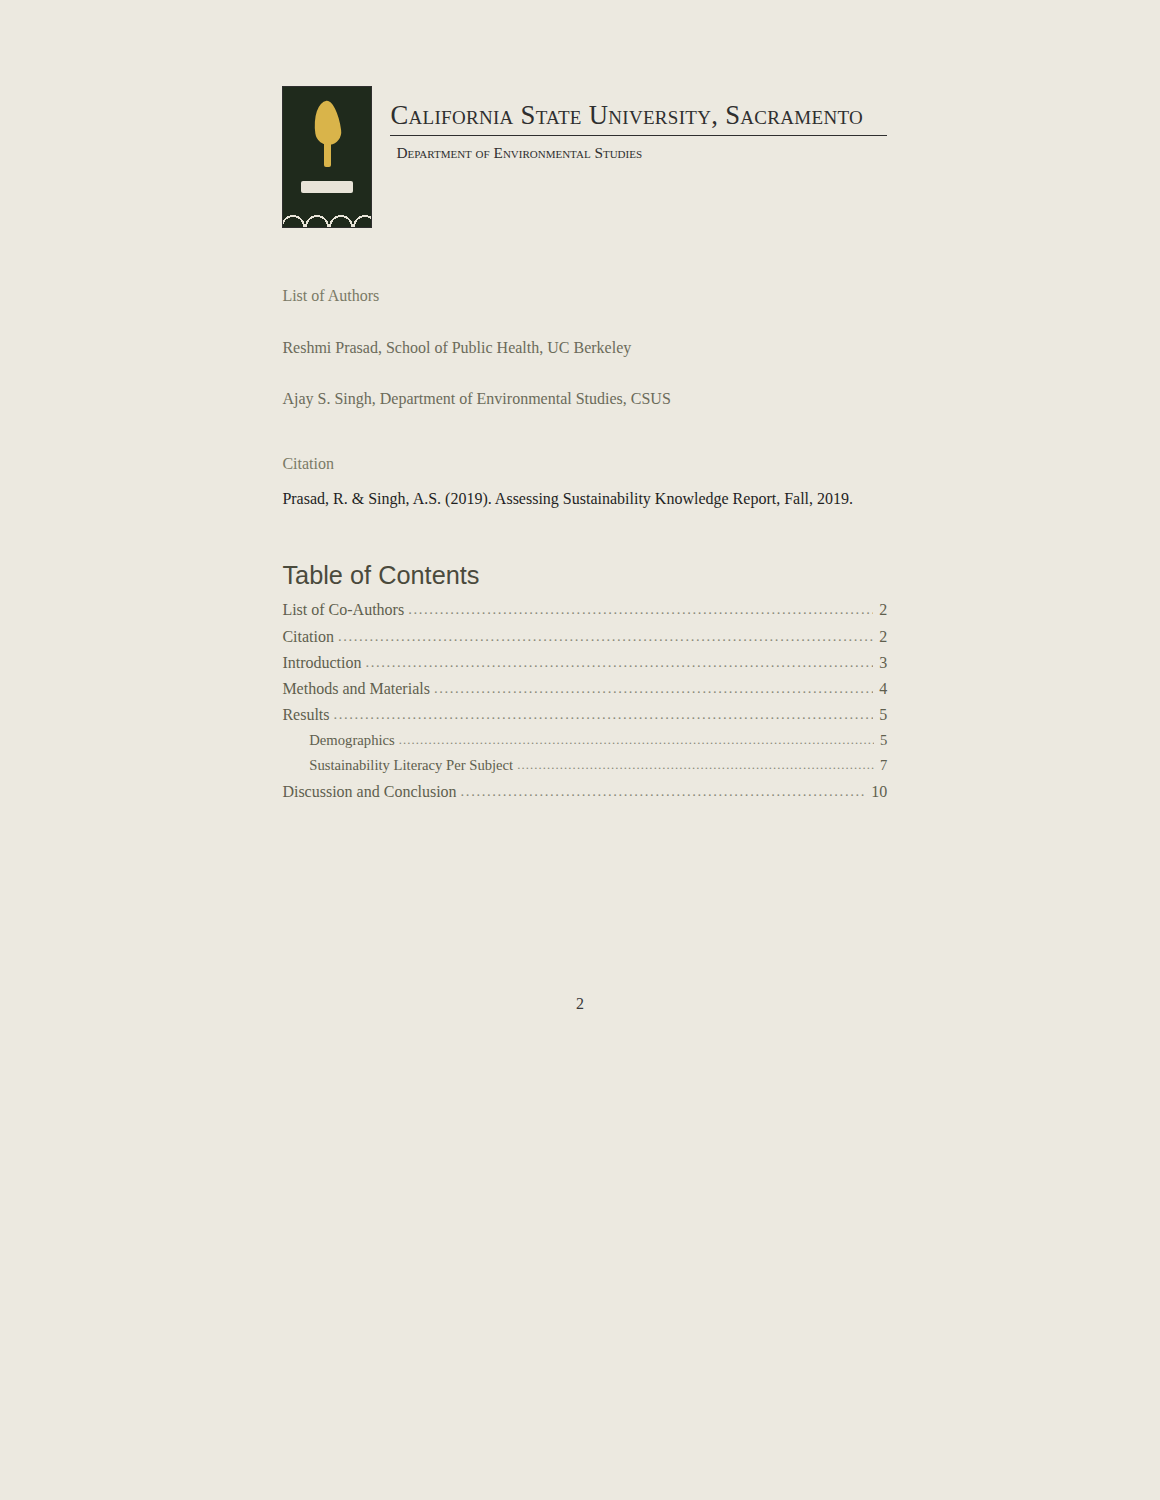California State University, Sacramento
Department of Environmental Studies
List of Authors
Reshmi Prasad, School of Public Health, UC Berkeley
Ajay S. Singh, Department of Environmental Studies, CSUS
Citation
Prasad, R. & Singh, A.S. (2019). Assessing Sustainability Knowledge Report, Fall, 2019.
Table of Contents
List of Co-Authors ........................................................................................................................... 2
Citation ............................................................................................................................................. 2
Introduction ..................................................................................................................................... 3
Methods and Materials ................................................................................................................. 4
Results .............................................................................................................................................. 5
Demographics ......................................................................................................................................................... 5
Sustainability Literacy Per Subject ......................................................................................................... 7
Discussion and Conclusion ....................................................................................................... 10
2